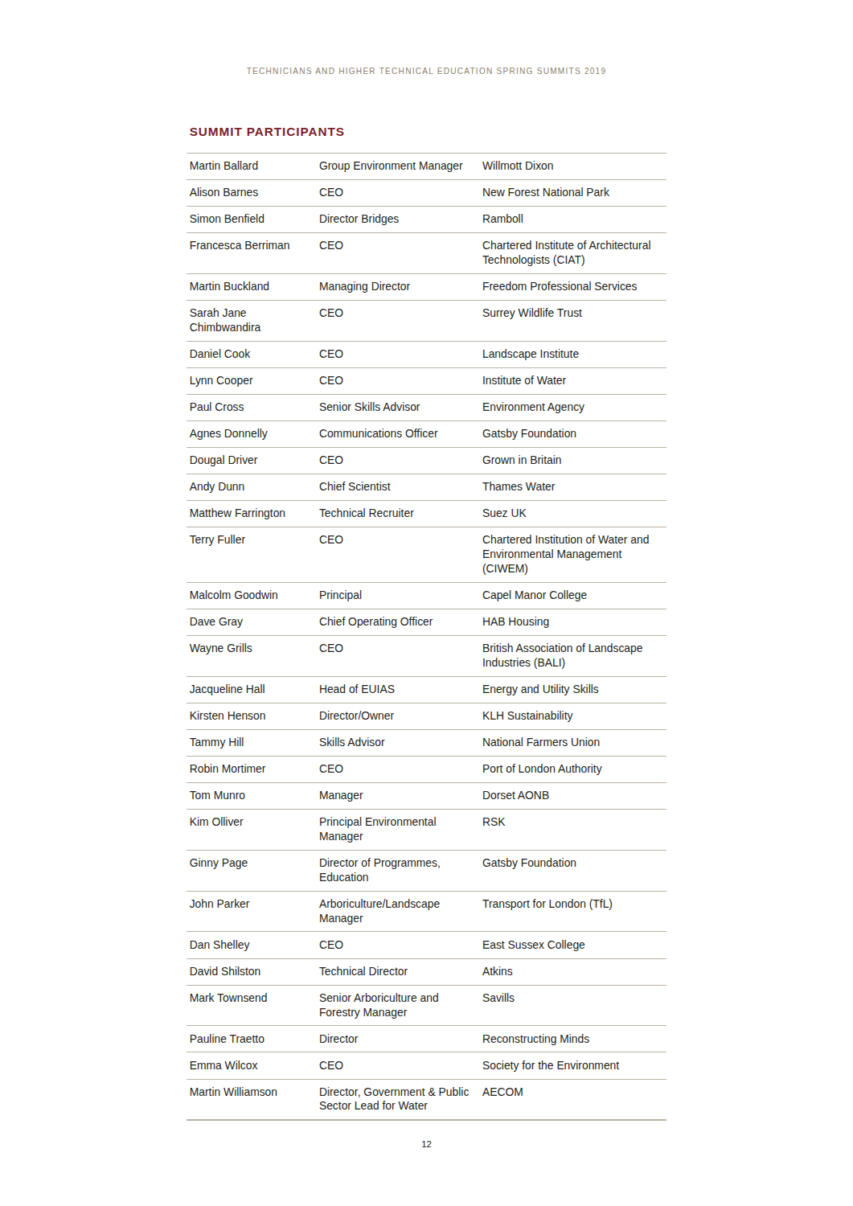Technicians and Higher Technical Education Spring Summits 2019
Summit Participants
| Martin Ballard | Group Environment Manager | Willmott Dixon |
| Alison Barnes | CEO | New Forest National Park |
| Simon Benfield | Director Bridges | Ramboll |
| Francesca Berriman | CEO | Chartered Institute of Architectural Technologists (CIAT) |
| Martin Buckland | Managing Director | Freedom Professional Services |
| Sarah Jane Chimbwandira | CEO | Surrey Wildlife Trust |
| Daniel Cook | CEO | Landscape Institute |
| Lynn Cooper | CEO | Institute of Water |
| Paul Cross | Senior Skills Advisor | Environment Agency |
| Agnes Donnelly | Communications Officer | Gatsby Foundation |
| Dougal Driver | CEO | Grown in Britain |
| Andy Dunn | Chief Scientist | Thames Water |
| Matthew Farrington | Technical Recruiter | Suez UK |
| Terry Fuller | CEO | Chartered Institution of Water and Environmental Management (CIWEM) |
| Malcolm Goodwin | Principal | Capel Manor College |
| Dave Gray | Chief Operating Officer | HAB Housing |
| Wayne Grills | CEO | British Association of Landscape Industries (BALI) |
| Jacqueline Hall | Head of EUIAS | Energy and Utility Skills |
| Kirsten Henson | Director/Owner | KLH Sustainability |
| Tammy Hill | Skills Advisor | National Farmers Union |
| Robin Mortimer | CEO | Port of London Authority |
| Tom Munro | Manager | Dorset AONB |
| Kim Olliver | Principal Environmental Manager | RSK |
| Ginny Page | Director of Programmes, Education | Gatsby Foundation |
| John Parker | Arboriculture/Landscape Manager | Transport for London (TfL) |
| Dan Shelley | CEO | East Sussex College |
| David Shilston | Technical Director | Atkins |
| Mark Townsend | Senior Arboriculture and Forestry Manager | Savills |
| Pauline Traetto | Director | Reconstructing Minds |
| Emma Wilcox | CEO | Society for the Environment |
| Martin Williamson | Director, Government & Public Sector Lead for Water | AECOM |
12